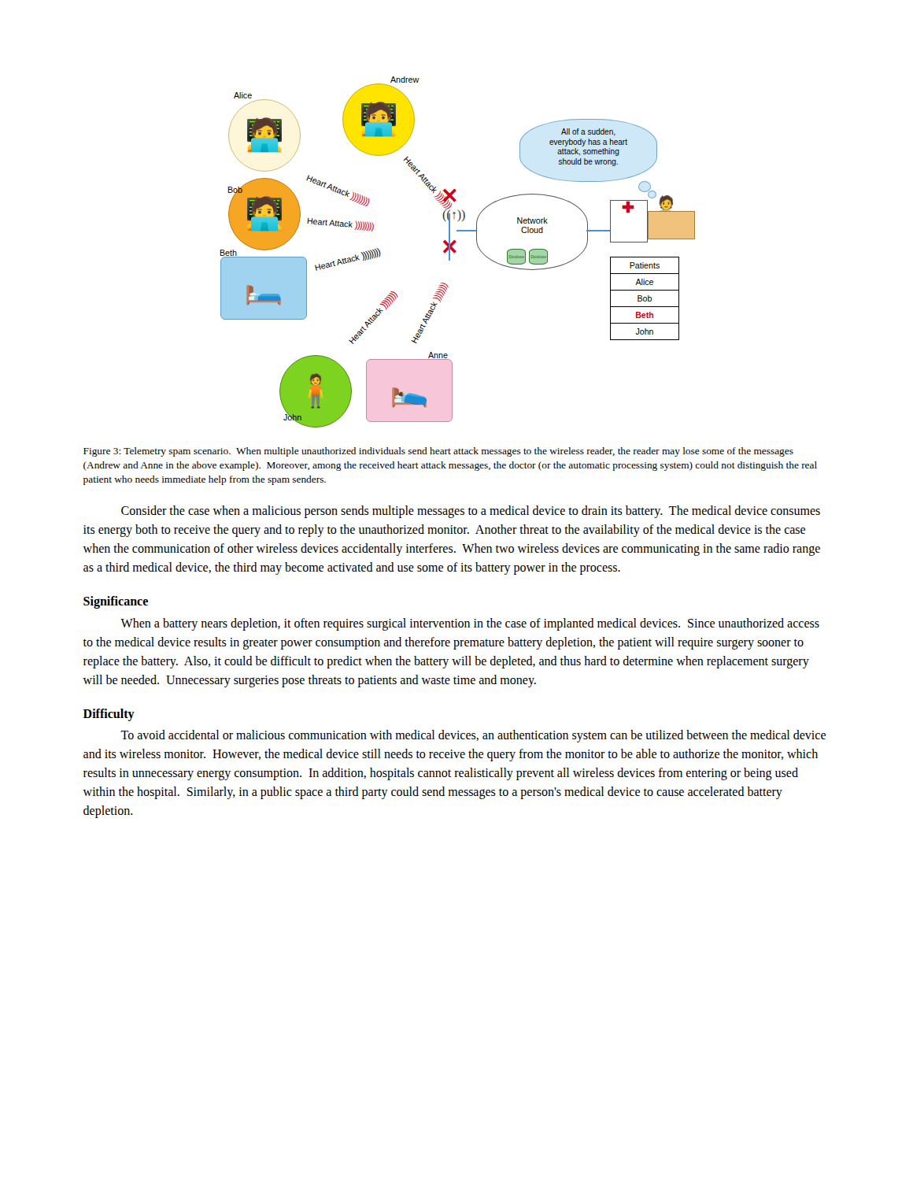Alice 🧑‍💻
Andrew 🧑‍💻
Bob 🧑‍💻
Beth 🛏️
John 🧍
Anne 🛌
Heart Attack ))))))))
Heart Attack ))))))))
Heart Attack ))))))))
Heart Attack ))))))))
Heart Attack ))))))))
Heart Attack ))))))))
✕
✕
((↑))
Network
Cloud
Database
Database
All of a sudden,
everybody has a heart
attack, something
should be wrong.
✚
🧑‍⚕️
Patients
Alice
Bob
Beth
John
Figure 3: Telemetry spam scenario. When multiple unauthorized individuals send heart attack messages to the wireless reader, the reader may lose some of the messages (Andrew and Anne in the above example). Moreover, among the received heart attack messages, the doctor (or the automatic processing system) could not distinguish the real patient who needs immediate help from the spam senders.
Consider the case when a malicious person sends multiple messages to a medical device to drain its battery. The medical device consumes its energy both to receive the query and to reply to the unauthorized monitor. Another threat to the availability of the medical device is the case when the communication of other wireless devices accidentally interferes. When two wireless devices are communicating in the same radio range as a third medical device, the third may become activated and use some of its battery power in the process.
Significance
When a battery nears depletion, it often requires surgical intervention in the case of implanted medical devices. Since unauthorized access to the medical device results in greater power consumption and therefore premature battery depletion, the patient will require surgery sooner to replace the battery. Also, it could be difficult to predict when the battery will be depleted, and thus hard to determine when replacement surgery will be needed. Unnecessary surgeries pose threats to patients and waste time and money.
Difficulty
To avoid accidental or malicious communication with medical devices, an authentication system can be utilized between the medical device and its wireless monitor. However, the medical device still needs to receive the query from the monitor to be able to authorize the monitor, which results in unnecessary energy consumption. In addition, hospitals cannot realistically prevent all wireless devices from entering or being used within the hospital. Similarly, in a public space a third party could send messages to a person's medical device to cause accelerated battery depletion.